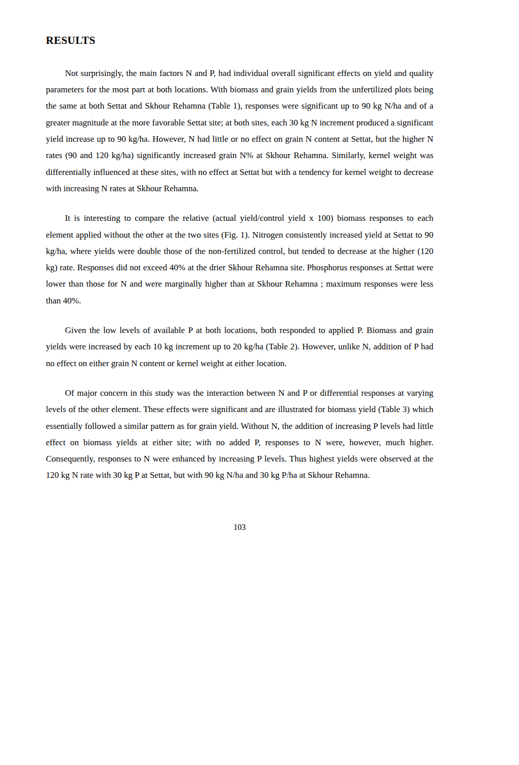RESULTS
Not surprisingly, the main factors N and P, had individual overall significant effects on yield and quality parameters for the most part at both locations. With biomass and grain yields from the unfertilized plots being the same at both Settat and Skhour Rehamna (Table 1), responses were significant up to 90 kg N/ha and of a greater magnitude at the more favorable Settat site; at both sites, each 30 kg N increment produced a significant yield increase up to 90 kg/ha. However, N had little or no effect on grain N content at Settat, but the higher N rates (90 and 120 kg/ha) significantly increased grain N% at Skhour Rehamna. Similarly, kernel weight was differentially influenced at these sites, with no effect at Settat but with a tendency for kernel weight to decrease with increasing N rates at Skhour Rehamna.
It is interesting to compare the relative (actual yield/control yield x 100) biomass responses to each element applied without the other at the two sites (Fig. 1). Nitrogen consistently increased yield at Settat to 90 kg/ha, where yields were double those of the non-fertilized control, but tended to decrease at the higher (120 kg) rate. Responses did not exceed 40% at the drier Skhour Rehamna site. Phosphorus responses at Settat were lower than those for N and were marginally higher than at Skhour Rehamna ; maximum responses were less than 40%.
Given the low levels of available P at both locations, both responded to applied P. Biomass and grain yields were increased by each 10 kg increment up to 20 kg/ha (Table 2). However, unlike N, addition of P had no effect on either grain N content or kernel weight at either location.
Of major concern in this study was the interaction between N and P or differential responses at varying levels of the other element. These effects were significant and are illustrated for biomass yield (Table 3) which essentially followed a similar pattern as for grain yield. Without N, the addition of increasing P levels had little effect on biomass yields at either site; with no added P, responses to N were, however, much higher. Consequently, responses to N were enhanced by increasing P levels. Thus highest yields were observed at the 120 kg N rate with 30 kg P at Settat, but with 90 kg N/ha and 30 kg P/ha at Skhour Rehamna.
103